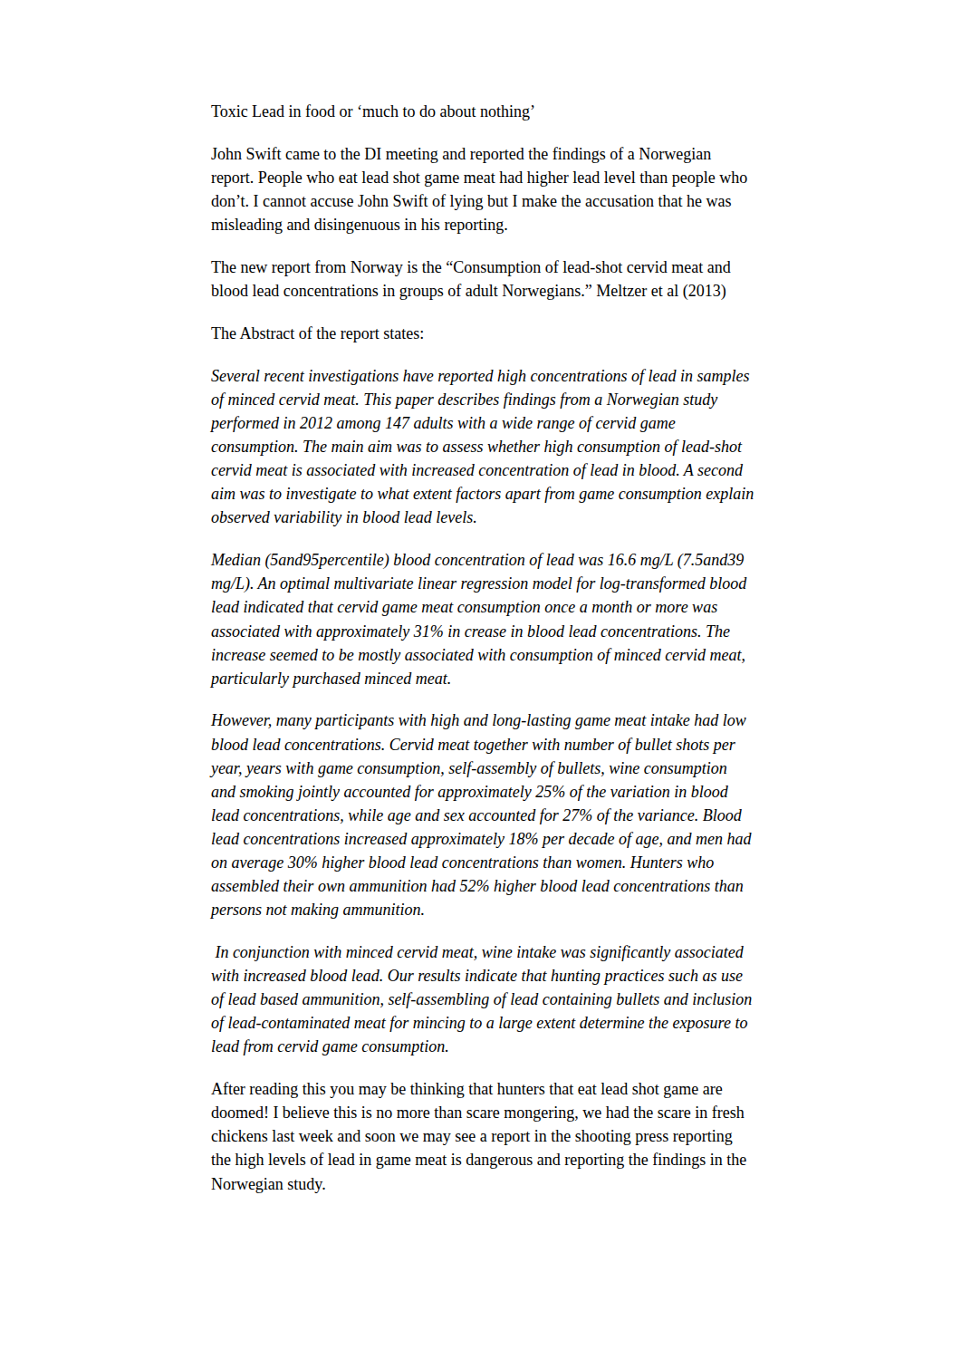Toxic Lead in food or ‘much to do about nothing’
John Swift came to the DI meeting and reported the findings of a Norwegian report. People who eat lead shot game meat had higher lead level than people who don’t. I cannot accuse John Swift of lying but I make the accusation that he was misleading and disingenuous in his reporting.
The new report from Norway is the “Consumption of lead-shot cervid meat and blood lead concentrations in groups of adult Norwegians.” Meltzer et al (2013)
The Abstract of the report states:
Several recent investigations have reported high concentrations of lead in samples of minced cervid meat. This paper describes findings from a Norwegian study performed in 2012 among 147 adults with a wide range of cervid game consumption. The main aim was to assess whether high consumption of lead-shot cervid meat is associated with increased concentration of lead in blood. A second aim was to investigate to what extent factors apart from game consumption explain observed variability in blood lead levels.
Median (5and95percentile) blood concentration of lead was 16.6 mg/L (7.5and39 mg/L). An optimal multivariate linear regression model for log-transformed blood lead indicated that cervid game meat consumption once a month or more was associated with approximately 31% in crease in blood lead concentrations. The increase seemed to be mostly associated with consumption of minced cervid meat, particularly purchased minced meat.
However, many participants with high and long-lasting game meat intake had low blood lead concentrations. Cervid meat together with number of bullet shots per year, years with game consumption, self-assembly of bullets, wine consumption and smoking jointly accounted for approximately 25% of the variation in blood lead concentrations, while age and sex accounted for 27% of the variance. Blood lead concentrations increased approximately 18% per decade of age, and men had on average 30% higher blood lead concentrations than women. Hunters who assembled their own ammunition had 52% higher blood lead concentrations than persons not making ammunition.
In conjunction with minced cervid meat, wine intake was significantly associated with increased blood lead. Our results indicate that hunting practices such as use of lead based ammunition, self-assembling of lead containing bullets and inclusion of lead-contaminated meat for mincing to a large extent determine the exposure to lead from cervid game consumption.
After reading this you may be thinking that hunters that eat lead shot game are doomed! I believe this is no more than scare mongering, we had the scare in fresh chickens last week and soon we may see a report in the shooting press reporting the high levels of lead in game meat is dangerous and reporting the findings in the Norwegian study.